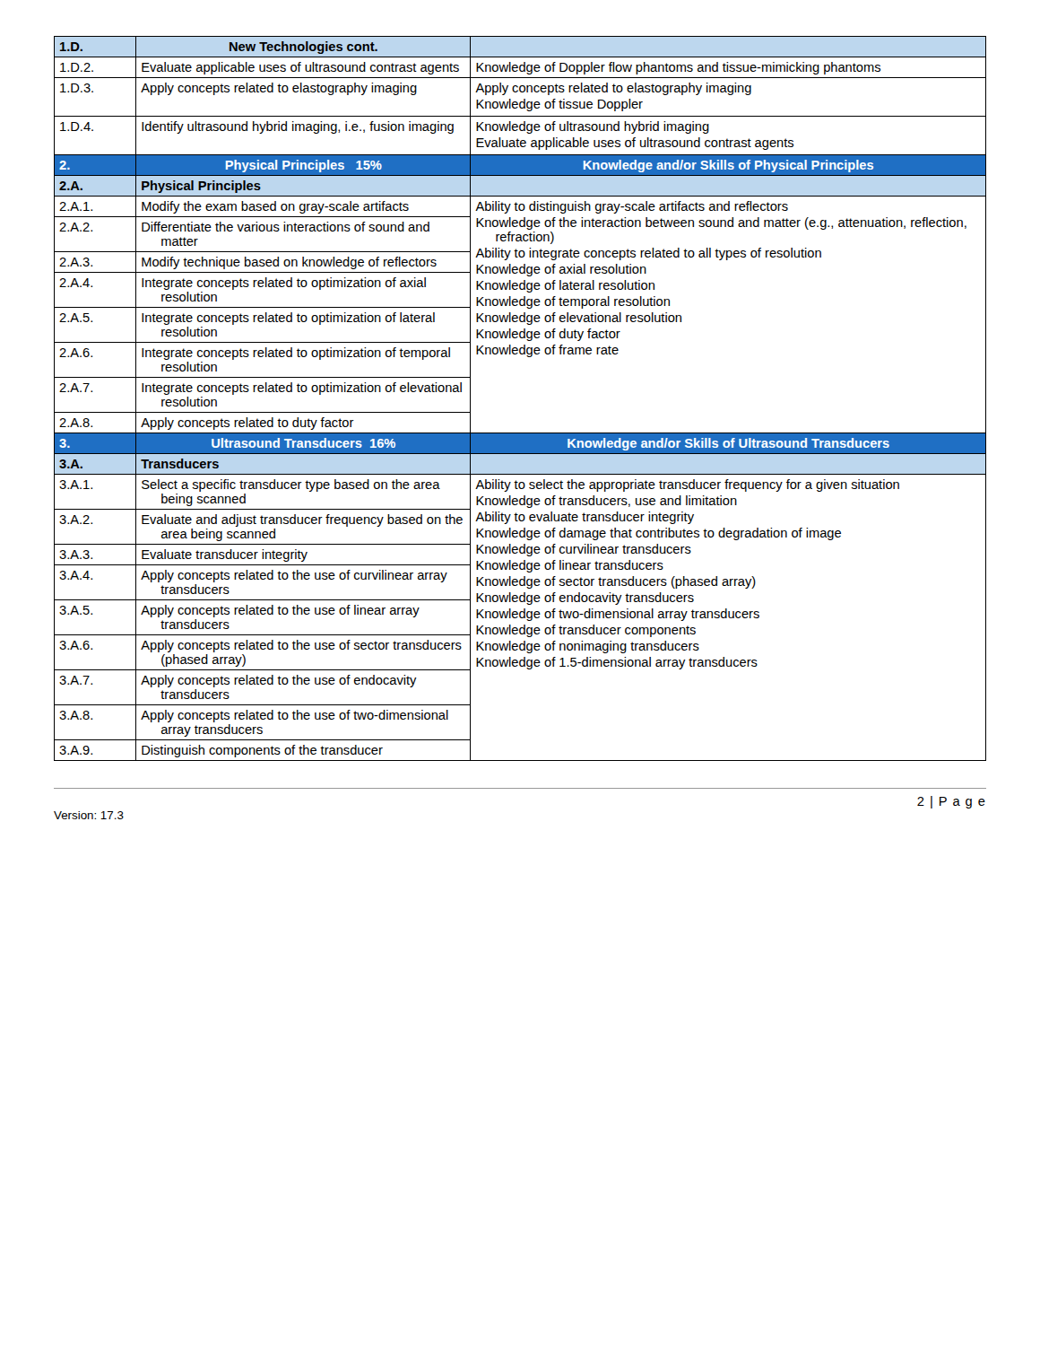| 1.D. | New Technologies cont. | |
| 1.D.2. | Evaluate applicable uses of ultrasound contrast agents | Knowledge of Doppler flow phantoms and tissue-mimicking phantoms |
| 1.D.3. | Apply concepts related to elastography imaging | Apply concepts related to elastography imaging Knowledge of tissue Doppler |
| 1.D.4. | Identify ultrasound hybrid imaging, i.e., fusion imaging | Knowledge of ultrasound hybrid imaging Evaluate applicable uses of ultrasound contrast agents |
| 2. | Physical Principles 15% | Knowledge and/or Skills of Physical Principles |
| 2.A. | Physical Principles | |
| 2.A.1. | Modify the exam based on gray-scale artifacts | Ability to distinguish gray-scale artifacts and reflectors Knowledge of the interaction between sound and matter (e.g., attenuation, reflection, refraction) Ability to integrate concepts related to all types of resolution Knowledge of axial resolution Knowledge of lateral resolution Knowledge of temporal resolution Knowledge of elevational resolution Knowledge of duty factor Knowledge of frame rate |
| 2.A.2. | Differentiate the various interactions of sound and matter |
| 2.A.3. | Modify technique based on knowledge of reflectors |
| 2.A.4. | Integrate concepts related to optimization of axial resolution |
| 2.A.5. | Integrate concepts related to optimization of lateral resolution |
| 2.A.6. | Integrate concepts related to optimization of temporal resolution |
| 2.A.7. | Integrate concepts related to optimization of elevational resolution |
| 2.A.8. | Apply concepts related to duty factor |
| 3. | Ultrasound Transducers 16% | Knowledge and/or Skills of Ultrasound Transducers |
| 3.A. | Transducers | |
| 3.A.1. | Select a specific transducer type based on the area being scanned | Ability to select the appropriate transducer frequency for a given situation Knowledge of transducers, use and limitation Ability to evaluate transducer integrity Knowledge of damage that contributes to degradation of image Knowledge of curvilinear transducers Knowledge of linear transducers Knowledge of sector transducers (phased array) Knowledge of endocavity transducers Knowledge of two-dimensional array transducers Knowledge of transducer components Knowledge of nonimaging transducers Knowledge of 1.5-dimensional array transducers |
| 3.A.2. | Evaluate and adjust transducer frequency based on the area being scanned |
| 3.A.3. | Evaluate transducer integrity |
| 3.A.4. | Apply concepts related to the use of curvilinear array transducers |
| 3.A.5. | Apply concepts related to the use of linear array transducers |
| 3.A.6. | Apply concepts related to the use of sector transducers (phased array) |
| 3.A.7. | Apply concepts related to the use of endocavity transducers |
| 3.A.8. | Apply concepts related to the use of two-dimensional array transducers |
| 3.A.9. | Distinguish components of the transducer |
2 | P a g e
Version: 17.3